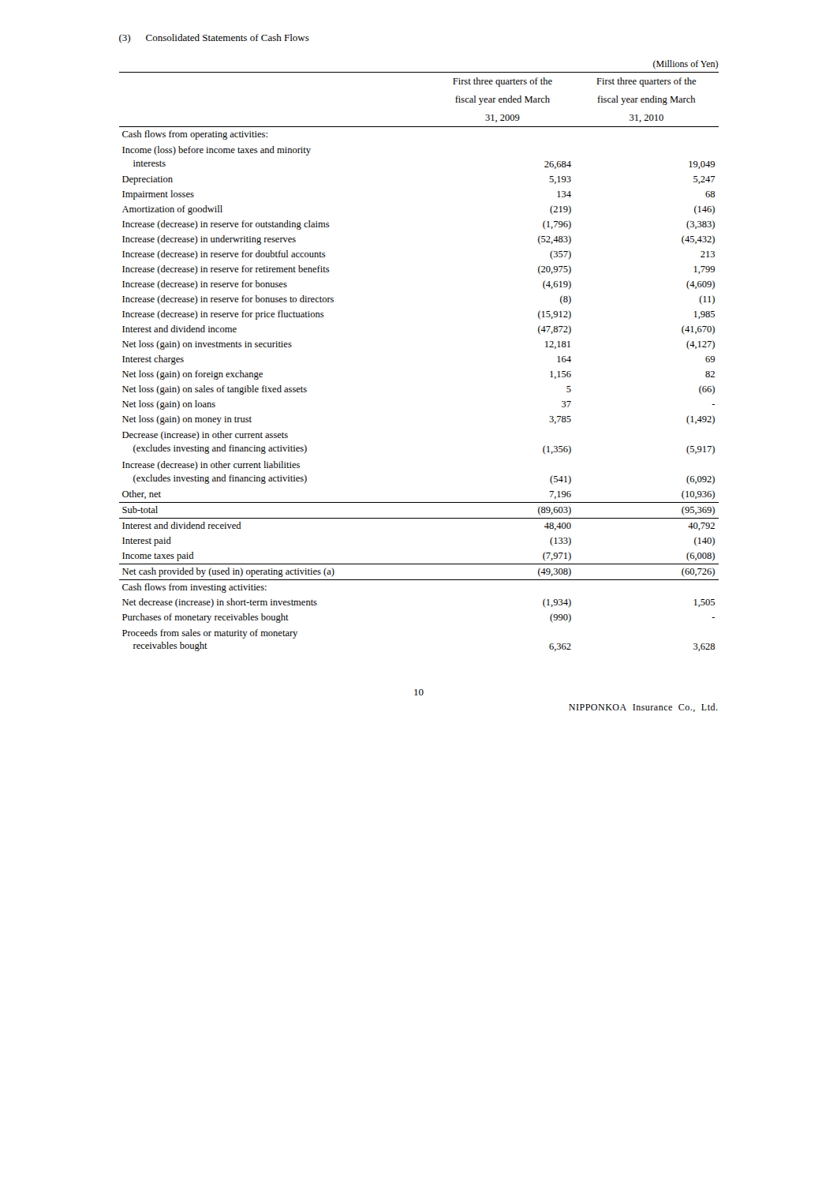(3) Consolidated Statements of Cash Flows
(Millions of Yen)
| | First three quarters of the | First three quarters of the |
| --- | --- | --- |
| | fiscal year ended March | fiscal year ending March |
| | 31, 2009 | 31, 2010 |
| Cash flows from operating activities: | | |
| Income (loss) before income taxes and minority interests | 26,684 | 19,049 |
| Depreciation | 5,193 | 5,247 |
| Impairment losses | 134 | 68 |
| Amortization of goodwill | (219) | (146) |
| Increase (decrease) in reserve for outstanding claims | (1,796) | (3,383) |
| Increase (decrease) in underwriting reserves | (52,483) | (45,432) |
| Increase (decrease) in reserve for doubtful accounts | (357) | 213 |
| Increase (decrease) in reserve for retirement benefits | (20,975) | 1,799 |
| Increase (decrease) in reserve for bonuses | (4,619) | (4,609) |
| Increase (decrease) in reserve for bonuses to directors | (8) | (11) |
| Increase (decrease) in reserve for price fluctuations | (15,912) | 1,985 |
| Interest and dividend income | (47,872) | (41,670) |
| Net loss (gain) on investments in securities | 12,181 | (4,127) |
| Interest charges | 164 | 69 |
| Net loss (gain) on foreign exchange | 1,156 | 82 |
| Net loss (gain) on sales of tangible fixed assets | 5 | (66) |
| Net loss (gain) on loans | 37 | - |
| Net loss (gain) on money in trust | 3,785 | (1,492) |
| Decrease (increase) in other current assets (excludes investing and financing activities) | (1,356) | (5,917) |
| Increase (decrease) in other current liabilities (excludes investing and financing activities) | (541) | (6,092) |
| Other, net | 7,196 | (10,936) |
| Sub-total | (89,603) | (95,369) |
| Interest and dividend received | 48,400 | 40,792 |
| Interest paid | (133) | (140) |
| Income taxes paid | (7,971) | (6,008) |
| Net cash provided by (used in) operating activities (a) | (49,308) | (60,726) |
| Cash flows from investing activities: | | |
| Net decrease (increase) in short-term investments | (1,934) | 1,505 |
| Purchases of monetary receivables bought | (990) | - |
| Proceeds from sales or maturity of monetary receivables bought | 6,362 | 3,628 |
10
NIPPONKOA Insurance Co., Ltd.